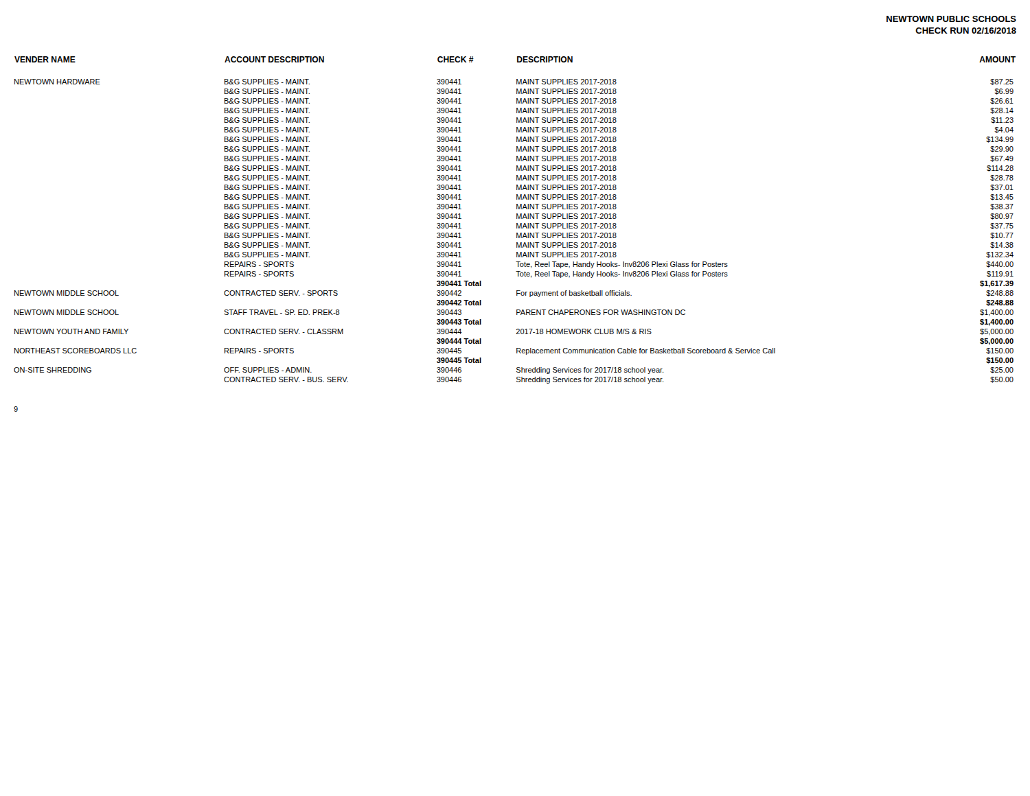NEWTOWN PUBLIC SCHOOLS
CHECK RUN 02/16/2018
| VENDER NAME | ACCOUNT DESCRIPTION | CHECK # | DESCRIPTION | AMOUNT |
| --- | --- | --- | --- | --- |
| NEWTOWN HARDWARE | B&G SUPPLIES - MAINT. | 390441 | MAINT SUPPLIES 2017-2018 | $87.25 |
| | B&G SUPPLIES - MAINT. | 390441 | MAINT SUPPLIES 2017-2018 | $6.99 |
| | B&G SUPPLIES - MAINT. | 390441 | MAINT SUPPLIES 2017-2018 | $26.61 |
| | B&G SUPPLIES - MAINT. | 390441 | MAINT SUPPLIES 2017-2018 | $28.14 |
| | B&G SUPPLIES - MAINT. | 390441 | MAINT SUPPLIES 2017-2018 | $11.23 |
| | B&G SUPPLIES - MAINT. | 390441 | MAINT SUPPLIES 2017-2018 | $4.04 |
| | B&G SUPPLIES - MAINT. | 390441 | MAINT SUPPLIES 2017-2018 | $134.99 |
| | B&G SUPPLIES - MAINT. | 390441 | MAINT SUPPLIES 2017-2018 | $29.90 |
| | B&G SUPPLIES - MAINT. | 390441 | MAINT SUPPLIES 2017-2018 | $67.49 |
| | B&G SUPPLIES - MAINT. | 390441 | MAINT SUPPLIES 2017-2018 | $114.28 |
| | B&G SUPPLIES - MAINT. | 390441 | MAINT SUPPLIES 2017-2018 | $28.78 |
| | B&G SUPPLIES - MAINT. | 390441 | MAINT SUPPLIES 2017-2018 | $37.01 |
| | B&G SUPPLIES - MAINT. | 390441 | MAINT SUPPLIES 2017-2018 | $13.45 |
| | B&G SUPPLIES - MAINT. | 390441 | MAINT SUPPLIES 2017-2018 | $38.37 |
| | B&G SUPPLIES - MAINT. | 390441 | MAINT SUPPLIES 2017-2018 | $80.97 |
| | B&G SUPPLIES - MAINT. | 390441 | MAINT SUPPLIES 2017-2018 | $37.75 |
| | B&G SUPPLIES - MAINT. | 390441 | MAINT SUPPLIES 2017-2018 | $10.77 |
| | B&G SUPPLIES - MAINT. | 390441 | MAINT SUPPLIES 2017-2018 | $14.38 |
| | B&G SUPPLIES - MAINT. | 390441 | MAINT SUPPLIES 2017-2018 | $132.34 |
| | REPAIRS - SPORTS | 390441 | Tote, Reel Tape, Handy Hooks- Inv8206 Plexi Glass for Posters | $440.00 |
| | REPAIRS - SPORTS | 390441 | Tote, Reel Tape, Handy Hooks- Inv8206 Plexi Glass for Posters | $119.91 |
| | | 390441 Total | | $1,617.39 |
| NEWTOWN MIDDLE SCHOOL | CONTRACTED SERV. - SPORTS | 390442 | For payment of basketball officials. | $248.88 |
| | | 390442 Total | | $248.88 |
| NEWTOWN MIDDLE SCHOOL | STAFF TRAVEL - SP. ED. PREK-8 | 390443 | PARENT CHAPERONES FOR WASHINGTON DC | $1,400.00 |
| | | 390443 Total | | $1,400.00 |
| NEWTOWN YOUTH AND FAMILY | CONTRACTED SERV. - CLASSRM | 390444 | 2017-18 HOMEWORK CLUB M/S & RIS | $5,000.00 |
| | | 390444 Total | | $5,000.00 |
| NORTHEAST SCOREBOARDS LLC | REPAIRS - SPORTS | 390445 | Replacement Communication Cable for Basketball Scoreboard & Service Call | $150.00 |
| | | 390445 Total | | $150.00 |
| ON-SITE SHREDDING | OFF. SUPPLIES - ADMIN. | 390446 | Shredding Services for 2017/18 school year. | $25.00 |
| | CONTRACTED SERV. - BUS. SERV. | 390446 | Shredding Services for 2017/18 school year. | $50.00 |
9